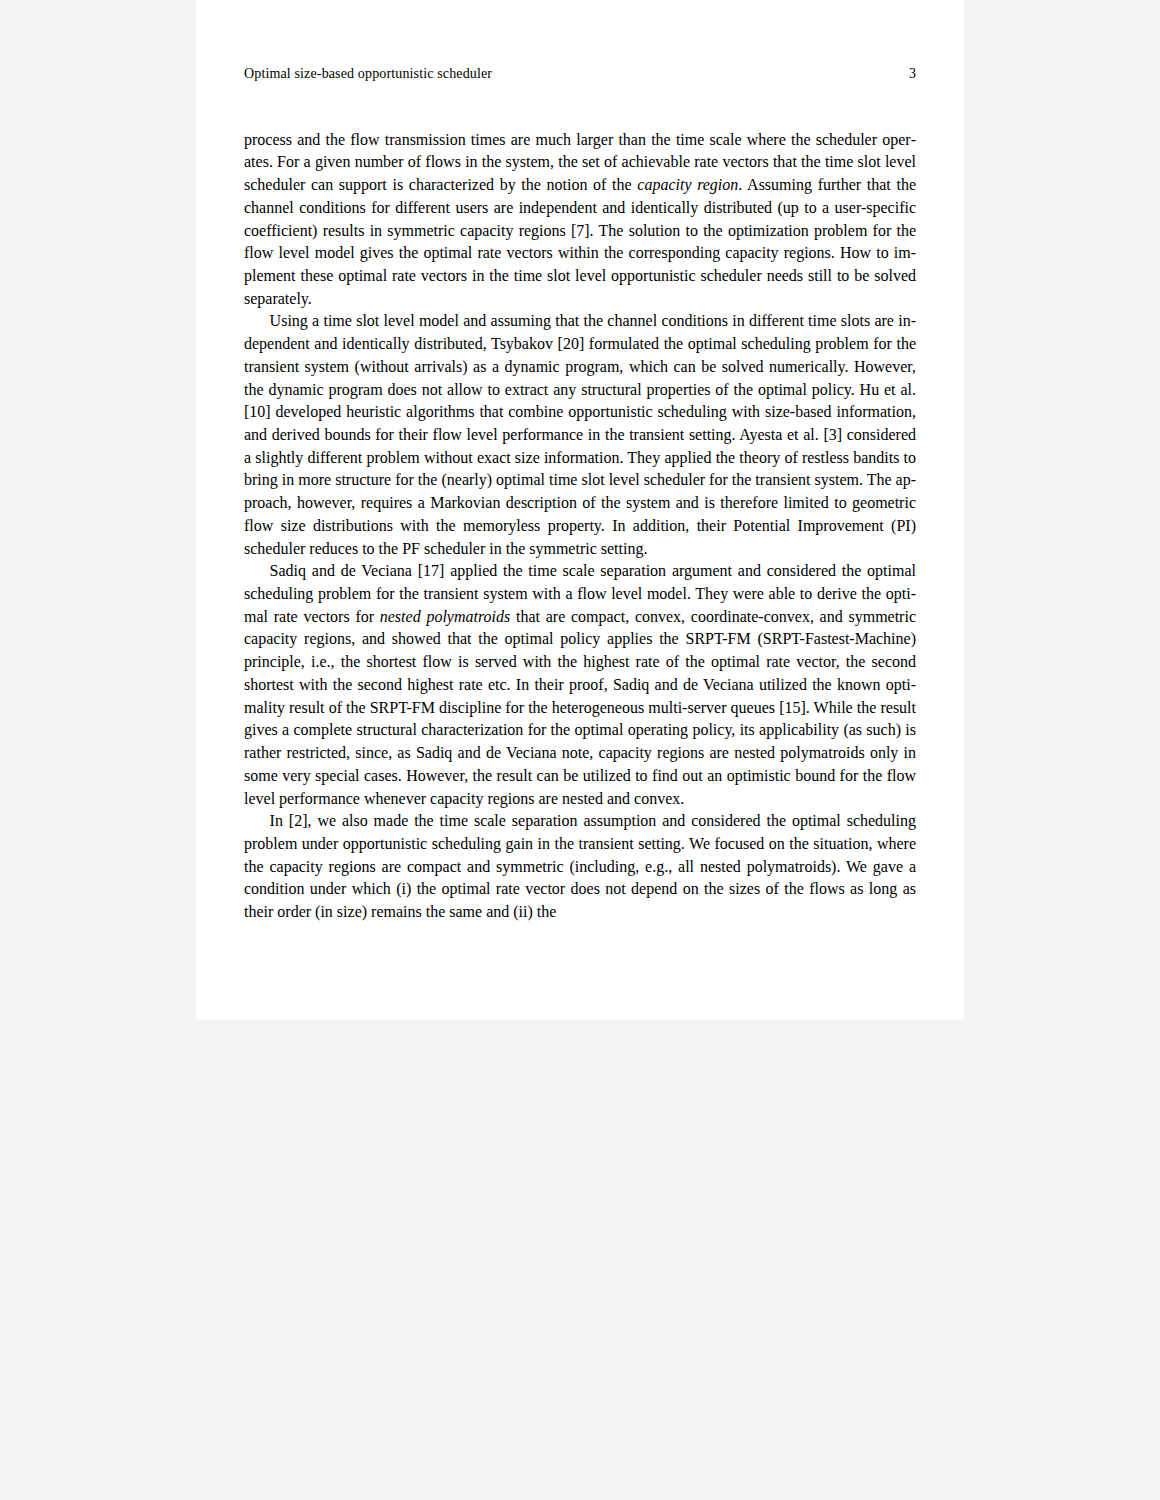Optimal size-based opportunistic scheduler 3
process and the flow transmission times are much larger than the time scale where the scheduler operates. For a given number of flows in the system, the set of achievable rate vectors that the time slot level scheduler can support is characterized by the notion of the capacity region. Assuming further that the channel conditions for different users are independent and identically distributed (up to a user-specific coefficient) results in symmetric capacity regions [7]. The solution to the optimization problem for the flow level model gives the optimal rate vectors within the corresponding capacity regions. How to implement these optimal rate vectors in the time slot level opportunistic scheduler needs still to be solved separately.
Using a time slot level model and assuming that the channel conditions in different time slots are independent and identically distributed, Tsybakov [20] formulated the optimal scheduling problem for the transient system (without arrivals) as a dynamic program, which can be solved numerically. However, the dynamic program does not allow to extract any structural properties of the optimal policy. Hu et al. [10] developed heuristic algorithms that combine opportunistic scheduling with size-based information, and derived bounds for their flow level performance in the transient setting. Ayesta et al. [3] considered a slightly different problem without exact size information. They applied the theory of restless bandits to bring in more structure for the (nearly) optimal time slot level scheduler for the transient system. The approach, however, requires a Markovian description of the system and is therefore limited to geometric flow size distributions with the memoryless property. In addition, their Potential Improvement (PI) scheduler reduces to the PF scheduler in the symmetric setting.
Sadiq and de Veciana [17] applied the time scale separation argument and considered the optimal scheduling problem for the transient system with a flow level model. They were able to derive the optimal rate vectors for nested polymatroids that are compact, convex, coordinate-convex, and symmetric capacity regions, and showed that the optimal policy applies the SRPT-FM (SRPT-Fastest-Machine) principle, i.e., the shortest flow is served with the highest rate of the optimal rate vector, the second shortest with the second highest rate etc. In their proof, Sadiq and de Veciana utilized the known optimality result of the SRPT-FM discipline for the heterogeneous multi-server queues [15]. While the result gives a complete structural characterization for the optimal operating policy, its applicability (as such) is rather restricted, since, as Sadiq and de Veciana note, capacity regions are nested polymatroids only in some very special cases. However, the result can be utilized to find out an optimistic bound for the flow level performance whenever capacity regions are nested and convex.
In [2], we also made the time scale separation assumption and considered the optimal scheduling problem under opportunistic scheduling gain in the transient setting. We focused on the situation, where the capacity regions are compact and symmetric (including, e.g., all nested polymatroids). We gave a condition under which (i) the optimal rate vector does not depend on the sizes of the flows as long as their order (in size) remains the same and (ii) the